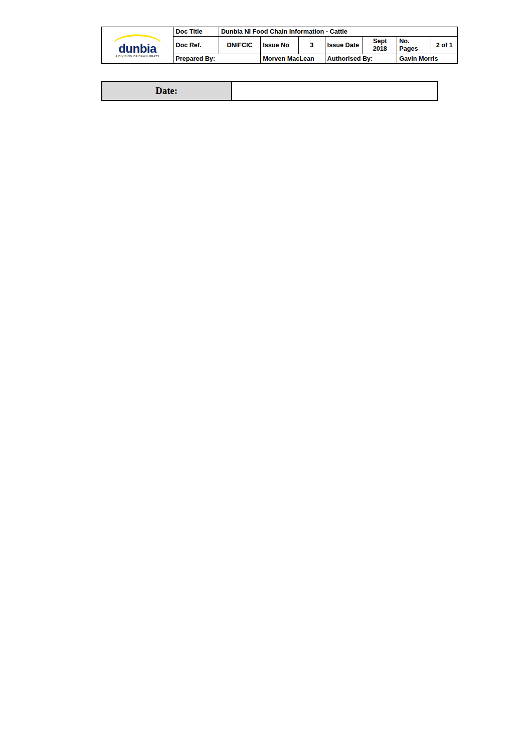| dunbia A Division of Dawn Meats | Doc Title | Dunbia NI Food Chain Information - Cattle |
| Doc Ref. | DNIFCIC | Issue No | 3 | Issue Date | Sept 2018 | No. Pages | 2 of 1 |
| Prepared By: | Morven MacLean | Authorised By: | Gavin Morris |
| Date: | |